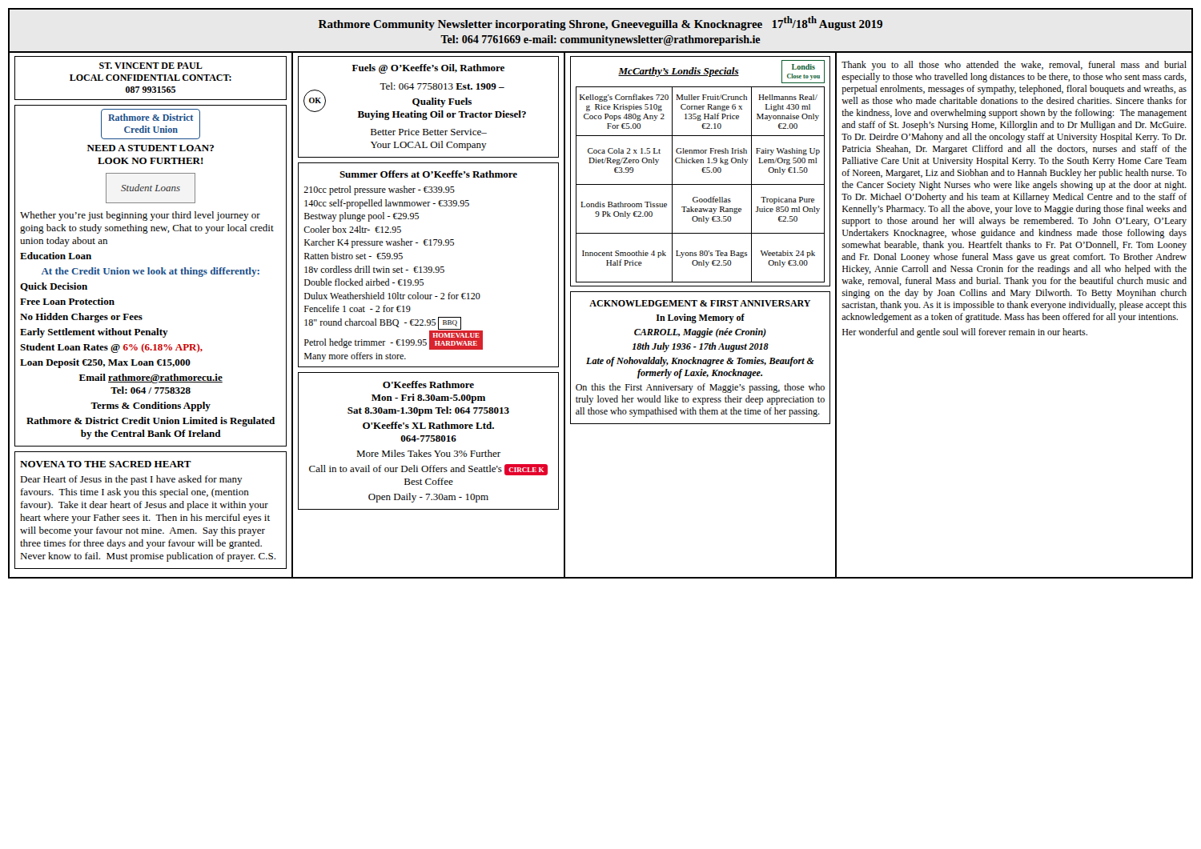Rathmore Community Newsletter incorporating Shrone, Gneeveguilla & Knocknagree 17th/18th August 2019
Tel: 064 7761669 e-mail: communitynewsletter@rathmoreparish.ie
ST. VINCENT DE PAUL
LOCAL CONFIDENTIAL CONTACT:
087 9931565
Rathmore & District
Credit Union
NEED A STUDENT LOAN?
LOOK NO FURTHER!
Student Loans
Whether you’re just beginning your third level journey or going back to study something new, Chat to your local credit union today about an
Education Loan
At the Credit Union we look at things differently:
Quick Decision
Free Loan Protection
No Hidden Charges or Fees
Early Settlement without Penalty
Student Loan Rates @ 6% (6.18% APR),
Loan Deposit €250, Max Loan €15,000
Email rathmore@rathmorecu.ie
Tel: 064 / 7758328
Terms & Conditions Apply
Rathmore & District Credit Union Limited is Regulated by the Central Bank Of Ireland
NOVENA TO THE SACRED HEART
Dear Heart of Jesus in the past I have asked for many favours. This time I ask you this special one, (mention favour). Take it dear heart of Jesus and place it within your heart where your Father sees it. Then in his merciful eyes it will become your favour not mine. Amen. Say this prayer three times for three days and your favour will be granted. Never know to fail. Must promise publication of prayer. C.S.
Fuels @ O’Keeffe’s Oil, Rathmore
OK
Tel: 064 7758013 Est. 1909 –
Quality Fuels
Buying Heating Oil or Tractor Diesel?
Better Price Better Service–
Your LOCAL Oil Company
Summer Offers at O’Keeffe’s Rathmore
210cc petrol pressure washer - €339.95
140cc self-propelled lawnmower - €339.95
Bestway plunge pool - €29.95
Cooler box 24ltr- €12.95
Karcher K4 pressure washer - €179.95
Ratten bistro set - €59.95
18v cordless drill twin set - €139.95
Double flocked airbed - €19.95
Dulux Weathershield 10ltr colour - 2 for €120
Fencelife 1 coat - 2 for €19
18" round charcoal BBQ - €22.95 BBQ
Petrol hedge trimmer - €199.95 HOMEVALUE
HARDWARE
Many more offers in store.
O'Keeffes Rathmore
Mon - Fri 8.30am-5.00pm
Sat 8.30am-1.30pm Tel: 064 7758013
O'Keeffe's XL Rathmore Ltd.
064-7758016
More Miles Takes You 3% Further
Call in to avail of our Deli Offers and Seattle's CIRCLE K Best Coffee
Open Daily - 7.30am - 10pm
McCarthy’s Londis Specials Londis
Close to you
| Kellogg's Cornflakes 720 g Rice Krispies 510g Coco Pops 480g Any 2 For €5.00 | Muller Fruit/Crunch Corner Range 6 x 135g Half Price €2.10 | Hellmanns Real/ Light 430 ml Mayonnaise Only €2.00 |
| Coca Cola 2 x 1.5 Lt Diet/Reg/Zero Only €3.99 | Glenmor Fresh Irish Chicken 1.9 kg Only €5.00 | Fairy Washing Up Lem/Org 500 ml Only €1.50 |
| Londis Bathroom Tissue 9 Pk Only €2.00 | Goodfellas Takeaway Range Only €3.50 | Tropicana Pure Juice 850 ml Only €2.50 |
| Innocent Smoothie 4 pk Half Price | Lyons 80's Tea Bags Only €2.50 | Weetabix 24 pk Only €3.00 |
ACKNOWLEDGEMENT & FIRST ANNIVERSARY
In Loving Memory of
CARROLL, Maggie (née Cronin)
18th July 1936 - 17th August 2018
Late of Nohovaldaly, Knocknagree & Tomies, Beaufort & formerly of Laxie, Knocknagee.
On this the First Anniversary of Maggie’s passing, those who truly loved her would like to express their deep appreciation to all those who sympathised with them at the time of her passing.
Thank you to all those who attended the wake, removal, funeral mass and burial especially to those who travelled long distances to be there, to those who sent mass cards, perpetual enrolments, messages of sympathy, telephoned, floral bouquets and wreaths, as well as those who made charitable donations to the desired charities. Sincere thanks for the kindness, love and overwhelming support shown by the following: The management and staff of St. Joseph’s Nursing Home, Killorglin and to Dr Mulligan and Dr. McGuire. To Dr. Deirdre O’Mahony and all the oncology staff at University Hospital Kerry. To Dr. Patricia Sheahan, Dr. Margaret Clifford and all the doctors, nurses and staff of the Palliative Care Unit at University Hospital Kerry. To the South Kerry Home Care Team of Noreen, Margaret, Liz and Siobhan and to Hannah Buckley her public health nurse. To the Cancer Society Night Nurses who were like angels showing up at the door at night. To Dr. Michael O’Doherty and his team at Killarney Medical Centre and to the staff of Kennelly’s Pharmacy. To all the above, your love to Maggie during those final weeks and support to those around her will always be remembered. To John O’Leary, O’Leary Undertakers Knocknagree, whose guidance and kindness made those following days somewhat bearable, thank you. Heartfelt thanks to Fr. Pat O’Donnell, Fr. Tom Looney and Fr. Donal Looney whose funeral Mass gave us great comfort. To Brother Andrew Hickey, Annie Carroll and Nessa Cronin for the readings and all who helped with the wake, removal, funeral Mass and burial. Thank you for the beautiful church music and singing on the day by Joan Collins and Mary Dilworth. To Betty Moynihan church sacristan, thank you. As it is impossible to thank everyone individually, please accept this acknowledgement as a token of gratitude. Mass has been offered for all your intentions.
Her wonderful and gentle soul will forever remain in our hearts.